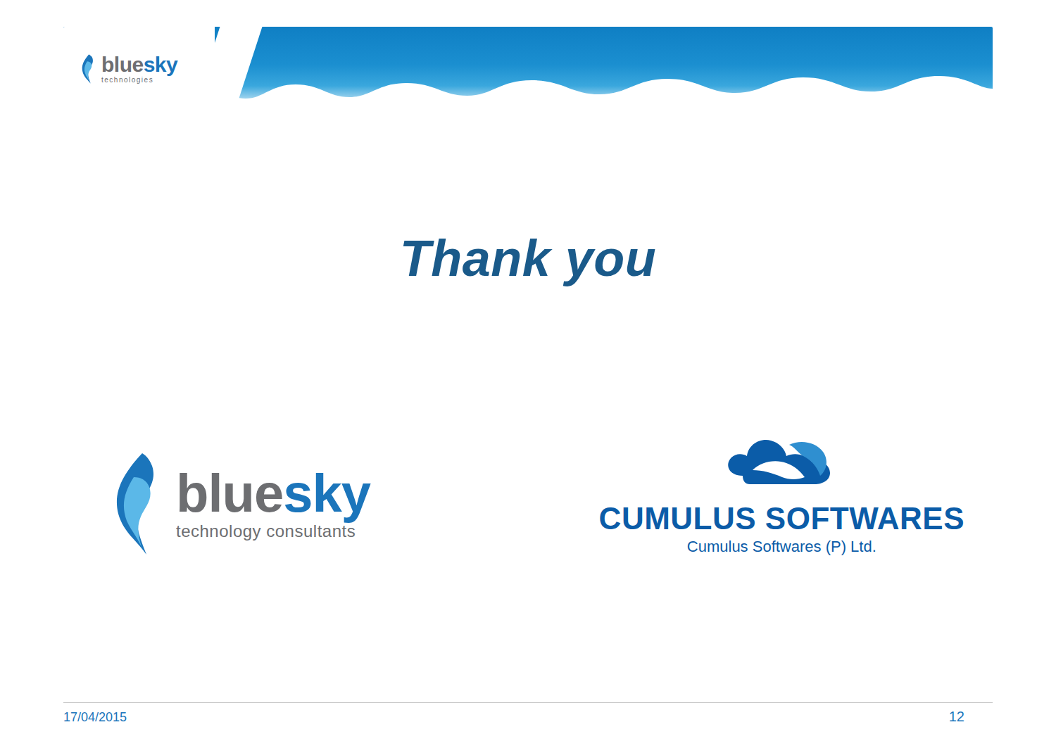blue sky
technologies
Thank you
blue sky
technology consultants
CUMULUS SOFTWARES
Cumulus Softwares (P) Ltd.
17/04/2015 12